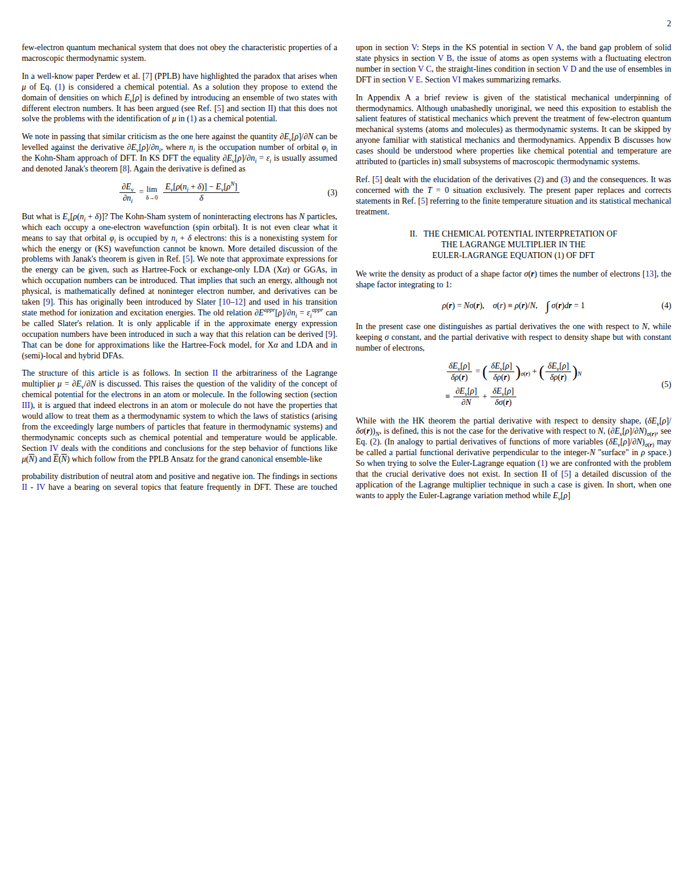2
few-electron quantum mechanical system that does not obey the characteristic properties of a macroscopic thermodynamic system.
In a well-know paper Perdew et al. [7] (PPLB) have highlighted the paradox that arises when μ of Eq. (1) is considered a chemical potential. As a solution they propose to extend the domain of densities on which Ev[ρ] is defined by introducing an ensemble of two states with different electron numbers. It has been argued (see Ref. [5] and section II) that this does not solve the problems with the identification of μ in (1) as a chemical potential.
We note in passing that similar criticism as the one here against the quantity ∂Ev[ρ]/∂N can be levelled against the derivative ∂Ev[ρ]/∂ni, where ni is the occupation number of orbital φi in the Kohn-Sham approach of DFT. In KS DFT the equality ∂Ev[ρ]/∂ni = εi is usually assumed and denoted Janak's theorem [8]. Again the derivative is defined as
∂Ev∂ni = lim δ→0 Ev[ρ(ni + δ)] − Ev[ρN] δ (3)
But what is Ev[ρ(ni + δ)]? The Kohn-Sham system of noninteracting electrons has N particles, which each occupy a one-electron wavefunction (spin orbital). It is not even clear what it means to say that orbital φi is occupied by ni + δ electrons: this is a nonexisting system for which the energy or (KS) wavefunction cannot be known. More detailed discussion of the problems with Janak's theorem is given in Ref. [5]. We note that approximate expressions for the energy can be given, such as Hartree-Fock or exchange-only LDA (Xα) or GGAs, in which occupation numbers can be introduced. That implies that such an energy, although not physical, is mathematically defined at noninteger electron number, and derivatives can be taken [9]. This has originally been introduced by Slater [10–12] and used in his transition state method for ionization and excitation energies. The old relation ∂Eappr[ρ]/∂ni = εiappr can be called Slater's relation. It is only applicable if in the approximate energy expression occupation numbers have been introduced in such a way that this relation can be derived [9]. That can be done for approximations like the Hartree-Fock model, for Xα and LDA and in (semi)-local and hybrid DFAs.
The structure of this article is as follows. In section II the arbitrariness of the Lagrange multiplier μ = ∂Ev/∂N is discussed. This raises the question of the validity of the concept of chemical potential for the electrons in an atom or molecule. In the following section (section III), it is argued that indeed electrons in an atom or molecule do not have the properties that would allow to treat them as a thermodynamic system to which the laws of statistics (arising from the exceedingly large numbers of particles that feature in thermodynamic systems) and thermodynamic concepts such as chemical potential and temperature would be applicable. Section IV deals with the conditions and conclusions for the step behavior of functions like μ(N) and E(N) which follow from the PPLB Ansatz for the grand canonical ensemble-like
probability distribution of neutral atom and positive and negative ion. The findings in sections II - IV have a bearing on several topics that feature frequently in DFT. These are touched upon in section V: Steps in the KS potential in section V A, the band gap problem of solid state physics in section V B, the issue of atoms as open systems with a fluctuating electron number in section V C, the straight-lines condition in section V D and the use of ensembles in DFT in section V E. Section VI makes summarizing remarks.
In Appendix A a brief review is given of the statistical mechanical underpinning of thermodynamics. Although unabashedly unoriginal, we need this exposition to establish the salient features of statistical mechanics which prevent the treatment of few-electron quantum mechanical systems (atoms and molecules) as thermodynamic systems. It can be skipped by anyone familiar with statistical mechanics and thermodynamics. Appendix B discusses how cases should be understood where properties like chemical potential and temperature are attributed to (particles in) small subsystems of macroscopic thermodynamic systems.
Ref. [5] dealt with the elucidation of the derivatives (2) and (3) and the consequences. It was concerned with the T = 0 situation exclusively. The present paper replaces and corrects statements in Ref. [5] referring to the finite temperature situation and its statistical mechanical treatment.
II. THE CHEMICAL POTENTIAL INTERPRETATION OF
THE LAGRANGE MULTIPLIER IN THE
EULER-LAGRANGE EQUATION (1) OF DFT
We write the density as product of a shape factor σ(r) times the number of electrons [13], the shape factor integrating to 1:
ρ(r) = Nσ(r), σ(r) ≡ ρ(r)/N, ∫ σ(r)dr = 1 (4)
In the present case one distinguishes as partial derivatives the one with respect to N, while keeping σ constant, and the partial derivative with respect to density shape but with constant number of electrons,
δEv[ρ] δρ(r) = (δEv[ρ] δρ(r))σ(r) + (δEv[ρ] δρ(r))N ≡ ∂Ev[ρ]∂N + δEv[ρ] δσ(r) (5)
While with the HK theorem the partial derivative with respect to density shape, (δEv[ρ]/δσ(r))N, is defined, this is not the case for the derivative with respect to N, (∂Ev[ρ]/∂N)σ(r), see Eq. (2). (In analogy to partial derivatives of functions of more variables (δEv[ρ]/∂N)σ(r) may be called a partial functional derivative perpendicular to the integer-N "surface" in ρ space.) So when trying to solve the Euler-Lagrange equation (1) we are confronted with the problem that the crucial derivative does not exist. In section II of [5] a detailed discussion of the application of the Lagrange multiplier technique in such a case is given. In short, when one wants to apply the Euler-Lagrange variation method while Ev[ρ]